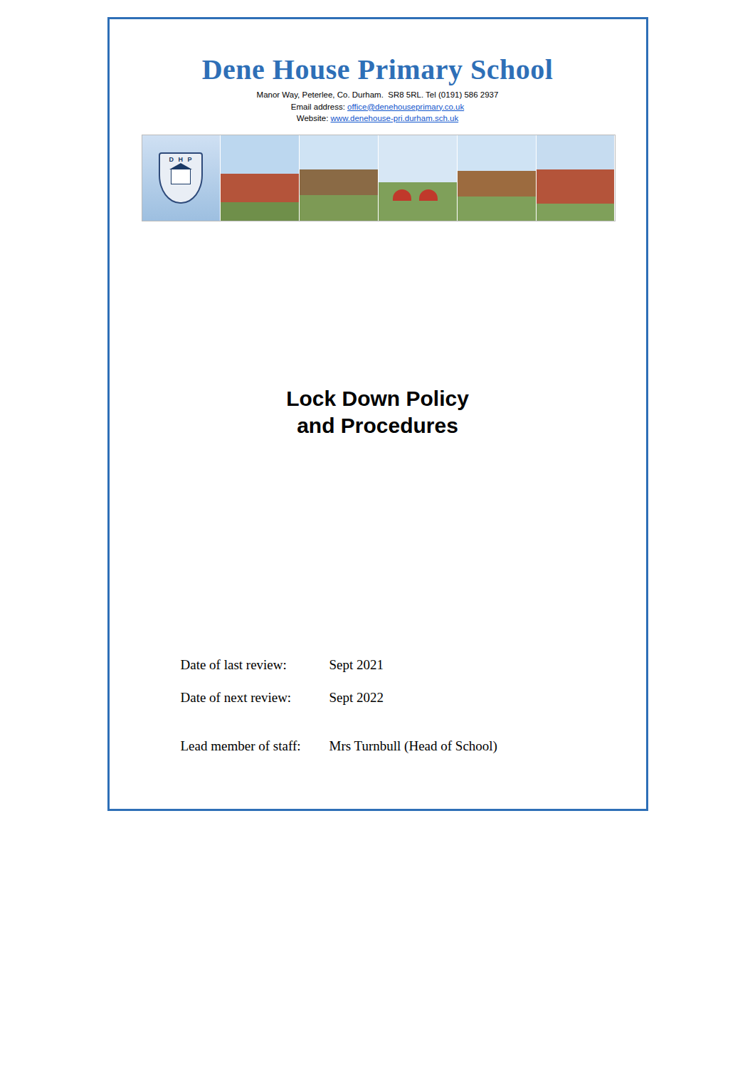Dene House Primary School
Manor Way, Peterlee, Co. Durham. SR8 5RL. Tel (0191) 586 2937
Email address: office@denehouseprimary.co.uk
Website: www.denehouse-pri.durham.sch.uk
D H P
Lock Down Policy
and Procedures
| Date of last review: | Sept 2021 |
| Date of next review: | Sept 2022 |
| Lead member of staff: | Mrs Turnbull (Head of School) |